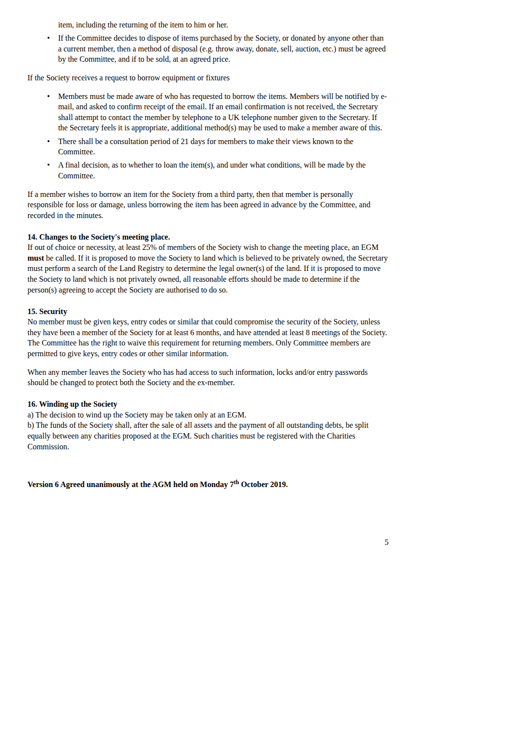item, including the returning of the item to him or her.
If the Committee decides to dispose of items purchased by the Society, or donated by anyone other than a current member, then a method of disposal (e.g. throw away, donate, sell, auction, etc.) must be agreed by the Committee, and if to be sold, at an agreed price.
If the Society receives a request to borrow equipment or fixtures
Members must be made aware of who has requested to borrow the items. Members will be notified by e-mail, and asked to confirm receipt of the email. If an email confirmation is not received, the Secretary shall attempt to contact the member by telephone to a UK telephone number given to the Secretary. If the Secretary feels it is appropriate, additional method(s) may be used to make a member aware of this.
There shall be a consultation period of 21 days for members to make their views known to the Committee.
A final decision, as to whether to loan the item(s), and under what conditions, will be made by the Committee.
If a member wishes to borrow an item for the Society from a third party, then that member is personally responsible for loss or damage, unless borrowing the item has been agreed in advance by the Committee, and recorded in the minutes.
14. Changes to the Society's meeting place.
If out of choice or necessity, at least 25% of members of the Society wish to change the meeting place, an EGM must be called. If it is proposed to move the Society to land which is believed to be privately owned, the Secretary must perform a search of the Land Registry to determine the legal owner(s) of the land. If it is proposed to move the Society to land which is not privately owned, all reasonable efforts should be made to determine if the person(s) agreeing to accept the Society are authorised to do so.
15. Security
No member must be given keys, entry codes or similar that could compromise the security of the Society, unless they have been a member of the Society for at least 6 months, and have attended at least 8 meetings of the Society. The Committee has the right to waive this requirement for returning members. Only Committee members are permitted to give keys, entry codes or other similar information.
When any member leaves the Society who has had access to such information, locks and/or entry passwords should be changed to protect both the Society and the ex-member.
16. Winding up the Society
a) The decision to wind up the Society may be taken only at an EGM.
b) The funds of the Society shall, after the sale of all assets and the payment of all outstanding debts, be split equally between any charities proposed at the EGM. Such charities must be registered with the Charities Commission.
Version 6 Agreed unanimously at the AGM held on Monday 7th October 2019.
5